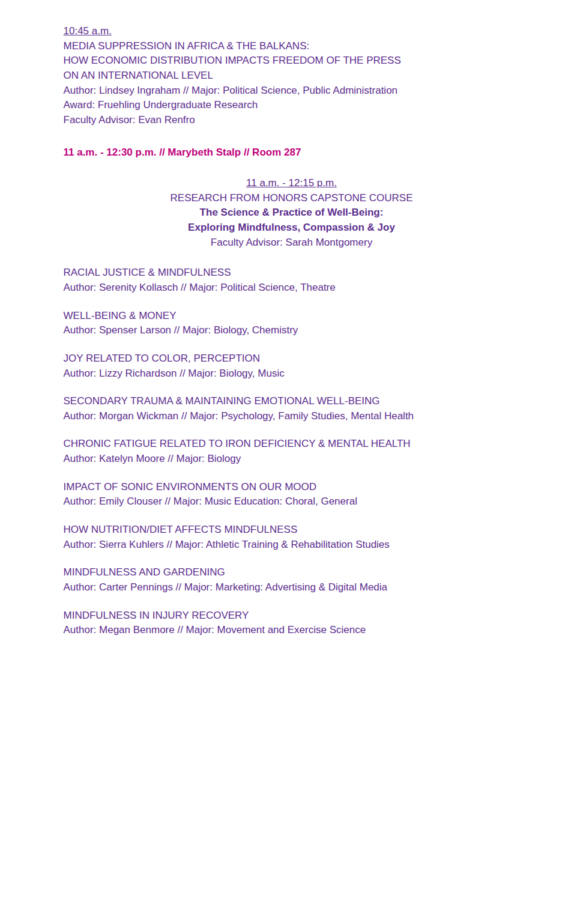10:45 a.m.
MEDIA SUPPRESSION IN AFRICA & THE BALKANS:
HOW ECONOMIC DISTRIBUTION IMPACTS FREEDOM OF THE PRESS
ON AN INTERNATIONAL LEVEL
Author: Lindsey Ingraham // Major: Political Science, Public Administration
Award: Fruehling Undergraduate Research
Faculty Advisor: Evan Renfro
11 a.m. - 12:30 p.m. // Marybeth Stalp // Room 287
11 a.m. - 12:15 p.m.
RESEARCH FROM HONORS CAPSTONE COURSE
The Science & Practice of Well-Being:
Exploring Mindfulness, Compassion & Joy
Faculty Advisor: Sarah Montgomery
RACIAL JUSTICE & MINDFULNESS
Author: Serenity Kollasch // Major: Political Science, Theatre
WELL-BEING & MONEY
Author: Spenser Larson // Major: Biology, Chemistry
JOY RELATED TO COLOR, PERCEPTION
Author: Lizzy Richardson // Major: Biology, Music
SECONDARY TRAUMA & MAINTAINING EMOTIONAL WELL-BEING
Author: Morgan Wickman // Major: Psychology, Family Studies, Mental Health
CHRONIC FATIGUE RELATED TO IRON DEFICIENCY & MENTAL HEALTH
Author: Katelyn Moore // Major: Biology
IMPACT OF SONIC ENVIRONMENTS ON OUR MOOD
Author: Emily Clouser // Major: Music Education: Choral, General
HOW NUTRITION/DIET AFFECTS MINDFULNESS
Author: Sierra Kuhlers // Major: Athletic Training & Rehabilitation Studies
MINDFULNESS AND GARDENING
Author: Carter Pennings // Major: Marketing: Advertising & Digital Media
MINDFULNESS IN INJURY RECOVERY
Author: Megan Benmore // Major: Movement and Exercise Science